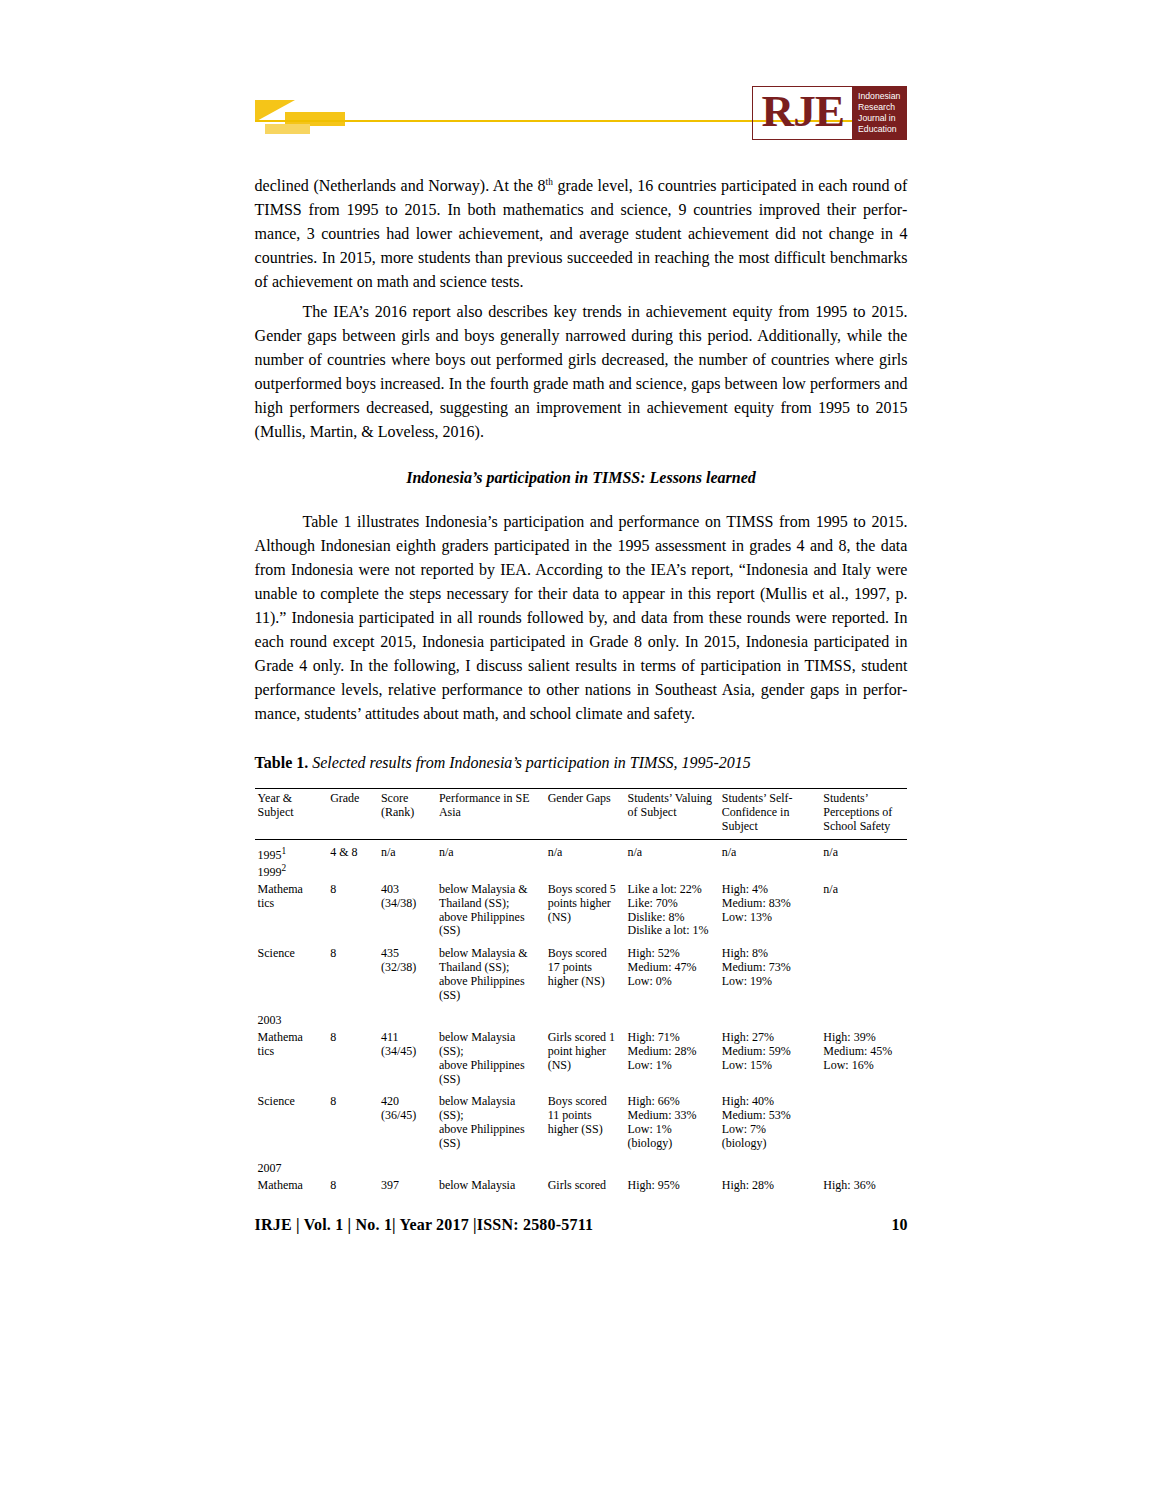RJE
Indonesian Research Journal in Education
declined (Netherlands and Norway). At the 8th grade level, 16 countries participated in each round of TIMSS from 1995 to 2015. In both mathematics and science, 9 countries improved their performance, 3 countries had lower achievement, and average student achievement did not change in 4 countries. In 2015, more students than previous succeeded in reaching the most difficult benchmarks of achievement on math and science tests.
The IEA’s 2016 report also describes key trends in achievement equity from 1995 to 2015. Gender gaps between girls and boys generally narrowed during this period. Additionally, while the number of countries where boys out performed girls decreased, the number of countries where girls outperformed boys increased. In the fourth grade math and science, gaps between low performers and high performers decreased, suggesting an improvement in achievement equity from 1995 to 2015 (Mullis, Martin, & Loveless, 2016).
Indonesia’s participation in TIMSS: Lessons learned
Table 1 illustrates Indonesia’s participation and performance on TIMSS from 1995 to 2015. Although Indonesian eighth graders participated in the 1995 assessment in grades 4 and 8, the data from Indonesia were not reported by IEA. According to the IEA’s report, “Indonesia and Italy were unable to complete the steps necessary for their data to appear in this report (Mullis et al., 1997, p. 11).” Indonesia participated in all rounds followed by, and data from these rounds were reported. In each round except 2015, Indonesia participated in Grade 8 only. In 2015, Indonesia participated in Grade 4 only. In the following, I discuss salient results in terms of participation in TIMSS, student performance levels, relative performance to other nations in Southeast Asia, gender gaps in performance, students’ attitudes about math, and school climate and safety.
Table 1. Selected results from Indonesia’s participation in TIMSS, 1995-2015
| Year & Subject | Grade | Score (Rank) | Performance in SE Asia | Gender Gaps | Students’ Valuing of Subject | Students’ Self-Confidence in Subject | Students’ Perceptions of School Safety |
| --- | --- | --- | --- | --- | --- | --- | --- |
| 1995 1 1999 2 | 4 & 8 | n/a | n/a | n/a | n/a | n/a | n/a |
| Mathema tics | 8 | 403 (34/38) | below Malaysia & Thailand (SS); above Philippines (SS) | Boys scored 5 points higher (NS) | Like a lot: 22% Like: 70% Dislike: 8% Dislike a lot: 1% | High: 4% Medium: 83% Low: 13% | n/a |
| Science | 8 | 435 (32/38) | below Malaysia & Thailand (SS); above Philippines (SS) | Boys scored 17 points higher (NS) | High: 52% Medium: 47% Low: 0% | High: 8% Medium: 73% Low: 19% | |
| 2003 | | | | | | | |
| Mathema tics | 8 | 411 (34/45) | below Malaysia (SS); above Philippines (SS) | Girls scored 1 point higher (NS) | High: 71% Medium: 28% Low: 1% | High: 27% Medium: 59% Low: 15% | High: 39% Medium: 45% Low: 16% |
| Science | 8 | 420 (36/45) | below Malaysia (SS); above Philippines (SS) | Boys scored 11 points higher (SS) | High: 66% Medium: 33% Low: 1% (biology) | High: 40% Medium: 53% Low: 7% (biology) | |
| 2007 | | | | | | | |
| Mathema | 8 | 397 | below Malaysia | Girls scored | High: 95% | High: 28% | High: 36% |
IRJE | Vol. 1 | No. 1| Year 2017 |ISSN: 2580-5711
10